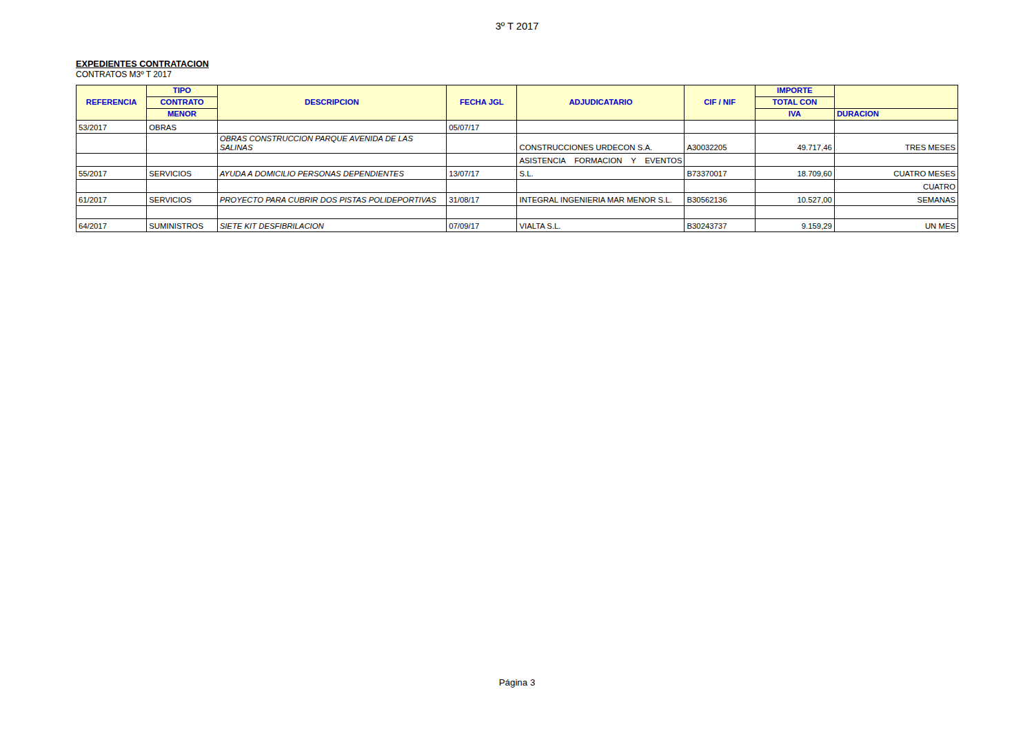3º T 2017
EXPEDIENTES CONTRATACION
CONTRATOS M3º T 2017
| REFERENCIA | TIPO | DESCRIPCION | FECHA JGL | ADJUDICATARIO | CIF / NIF | IMPORTE | |
| --- | --- | --- | --- | --- | --- | --- | --- |
| CONTRATO | TOTAL CON |
| MENOR | IVA | DURACION |
| 53/2017 | OBRAS | | 05/07/17 | | | | |
| | | OBRAS CONSTRUCCION PARQUE AVENIDA DE LAS SALINAS | | CONSTRUCCIONES URDECON S.A. | A30032205 | 49.717,46 | TRES MESES |
| | | | | ASISTENCIA FORMACION Y EVENTOS | | | |
| 55/2017 | SERVICIOS | AYUDA A DOMICILIO PERSONAS DEPENDIENTES | 13/07/17 | S.L. | B73370017 | 18.709,60 | CUATRO MESES |
| | | | | | | | CUATRO |
| 61/2017 | SERVICIOS | PROYECTO PARA CUBRIR DOS PISTAS POLIDEPORTIVAS | 31/08/17 | INTEGRAL INGENIERIA MAR MENOR S.L. | B30562136 | 10.527,00 | SEMANAS |
| 64/2017 | SUMINISTROS | SIETE KIT DESFIBRILACION | 07/09/17 | VIALTA S.L. | B30243737 | 9.159,29 | UN MES |
Página 3